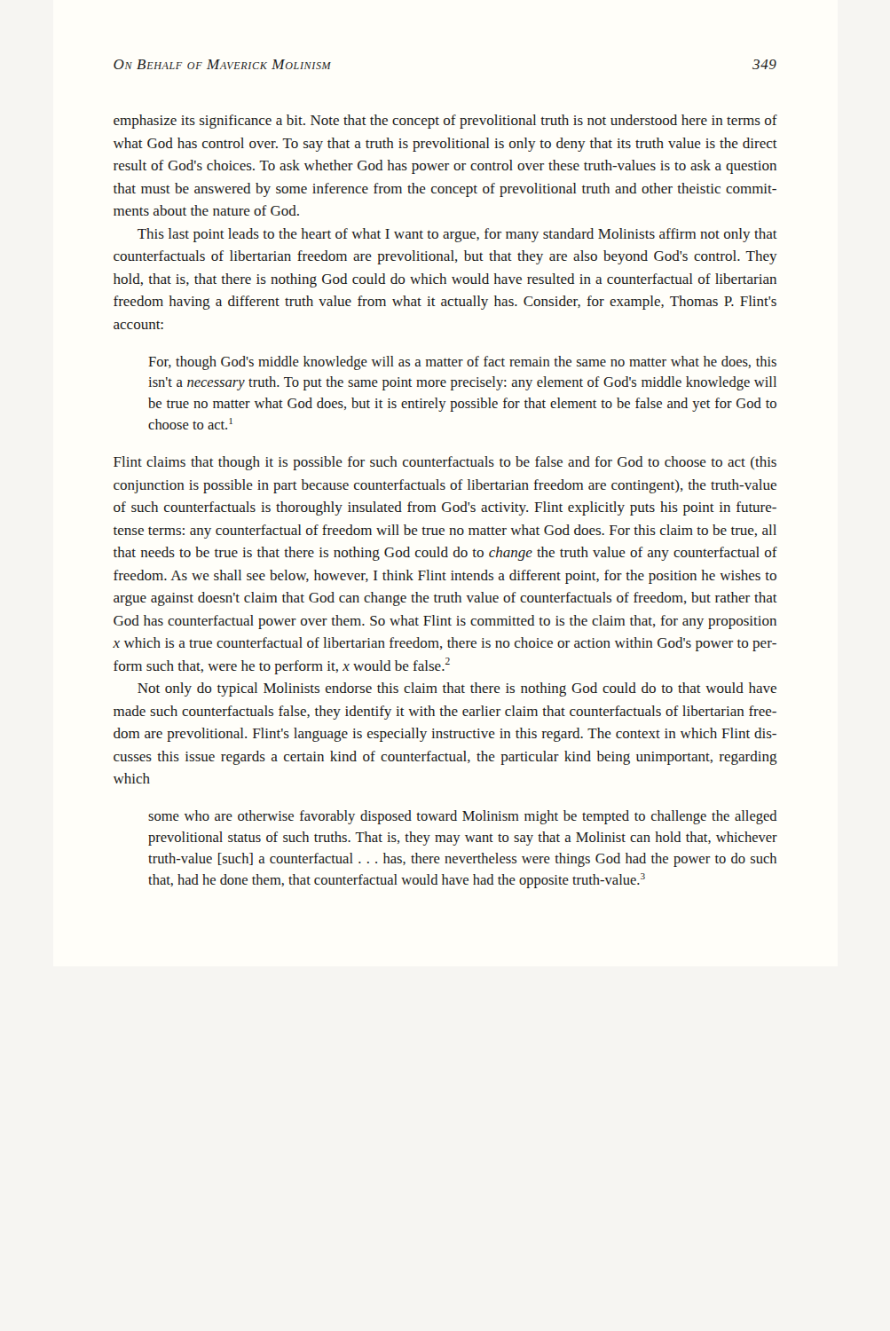On Behalf of Maverick Molinism 349
emphasize its significance a bit. Note that the concept of prevolitional truth is not understood here in terms of what God has control over. To say that a truth is prevolitional is only to deny that its truth value is the direct result of God's choices. To ask whether God has power or control over these truth-values is to ask a question that must be answered by some inference from the concept of prevolitional truth and other theistic commitments about the nature of God.
This last point leads to the heart of what I want to argue, for many standard Molinists affirm not only that counterfactuals of libertarian freedom are prevolitional, but that they are also beyond God's control. They hold, that is, that there is nothing God could do which would have resulted in a counterfactual of libertarian freedom having a different truth value from what it actually has. Consider, for example, Thomas P. Flint's account:
For, though God's middle knowledge will as a matter of fact remain the same no matter what he does, this isn't a necessary truth. To put the same point more precisely: any element of God's middle knowledge will be true no matter what God does, but it is entirely possible for that element to be false and yet for God to choose to act.1
Flint claims that though it is possible for such counterfactuals to be false and for God to choose to act (this conjunction is possible in part because counterfactuals of libertarian freedom are contingent), the truth-value of such counterfactuals is thoroughly insulated from God's activity. Flint explicitly puts his point in future-tense terms: any counterfactual of freedom will be true no matter what God does. For this claim to be true, all that needs to be true is that there is nothing God could do to change the truth value of any counterfactual of freedom. As we shall see below, however, I think Flint intends a different point, for the position he wishes to argue against doesn't claim that God can change the truth value of counterfactuals of freedom, but rather that God has counterfactual power over them. So what Flint is committed to is the claim that, for any proposition x which is a true counterfactual of libertarian freedom, there is no choice or action within God's power to perform such that, were he to perform it, x would be false.2
Not only do typical Molinists endorse this claim that there is nothing God could do to that would have made such counterfactuals false, they identify it with the earlier claim that counterfactuals of libertarian freedom are prevolitional. Flint's language is especially instructive in this regard. The context in which Flint discusses this issue regards a certain kind of counterfactual, the particular kind being unimportant, regarding which
some who are otherwise favorably disposed toward Molinism might be tempted to challenge the alleged prevolitional status of such truths. That is, they may want to say that a Molinist can hold that, whichever truth-value [such] a counterfactual . . . has, there nevertheless were things God had the power to do such that, had he done them, that counterfactual would have had the opposite truth-value.3